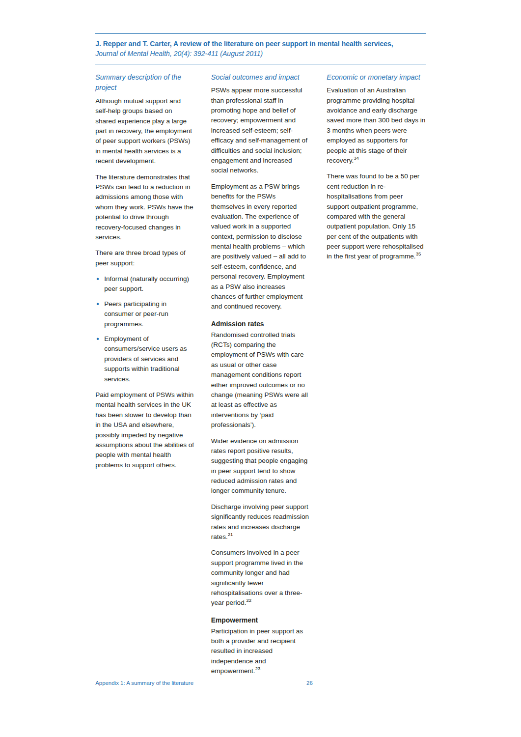J. Repper and T. Carter, A review of the literature on peer support in mental health services,
Journal of Mental Health, 20(4): 392-411 (August 2011)
Summary description of the project
Although mutual support and self-help groups based on shared experience play a large part in recovery, the employment of peer support workers (PSWs) in mental health services is a recent development.
The literature demonstrates that PSWs can lead to a reduction in admissions among those with whom they work. PSWs have the potential to drive through recovery-focused changes in services.
There are three broad types of peer support:
Informal (naturally occurring) peer support.
Peers participating in consumer or peer-run programmes.
Employment of consumers/service users as providers of services and supports within traditional services.
Paid employment of PSWs within mental health services in the UK has been slower to develop than in the USA and elsewhere, possibly impeded by negative assumptions about the abilities of people with mental health problems to support others.
Social outcomes and impact
PSWs appear more successful than professional staff in promoting hope and belief of recovery; empowerment and increased self-esteem; self-efficacy and self-management of difficulties and social inclusion; engagement and increased social networks.
Employment as a PSW brings benefits for the PSWs themselves in every reported evaluation. The experience of valued work in a supported context, permission to disclose mental health problems – which are positively valued – all add to self-esteem, confidence, and personal recovery. Employment as a PSW also increases chances of further employment and continued recovery.
Admission rates
Randomised controlled trials (RCTs) comparing the employment of PSWs with care as usual or other case management conditions report either improved outcomes or no change (meaning PSWs were all at least as effective as interventions by ‘paid professionals’).
Wider evidence on admission rates report positive results, suggesting that people engaging in peer support tend to show reduced admission rates and longer community tenure.
Discharge involving peer support significantly reduces readmission rates and increases discharge rates.21
Consumers involved in a peer support programme lived in the community longer and had significantly fewer rehospitalisations over a three-year period.22
Empowerment
Participation in peer support as both a provider and recipient resulted in increased independence and empowerment.23
Economic or monetary impact
Evaluation of an Australian programme providing hospital avoidance and early discharge saved more than 300 bed days in 3 months when peers were employed as supporters for people at this stage of their recovery.34
There was found to be a 50 per cent reduction in re-hospitalisations from peer support outpatient programme, compared with the general outpatient population. Only 15 per cent of the outpatients with peer support were rehospitalised in the first year of programme.35
Appendix 1: A summary of the literature
26